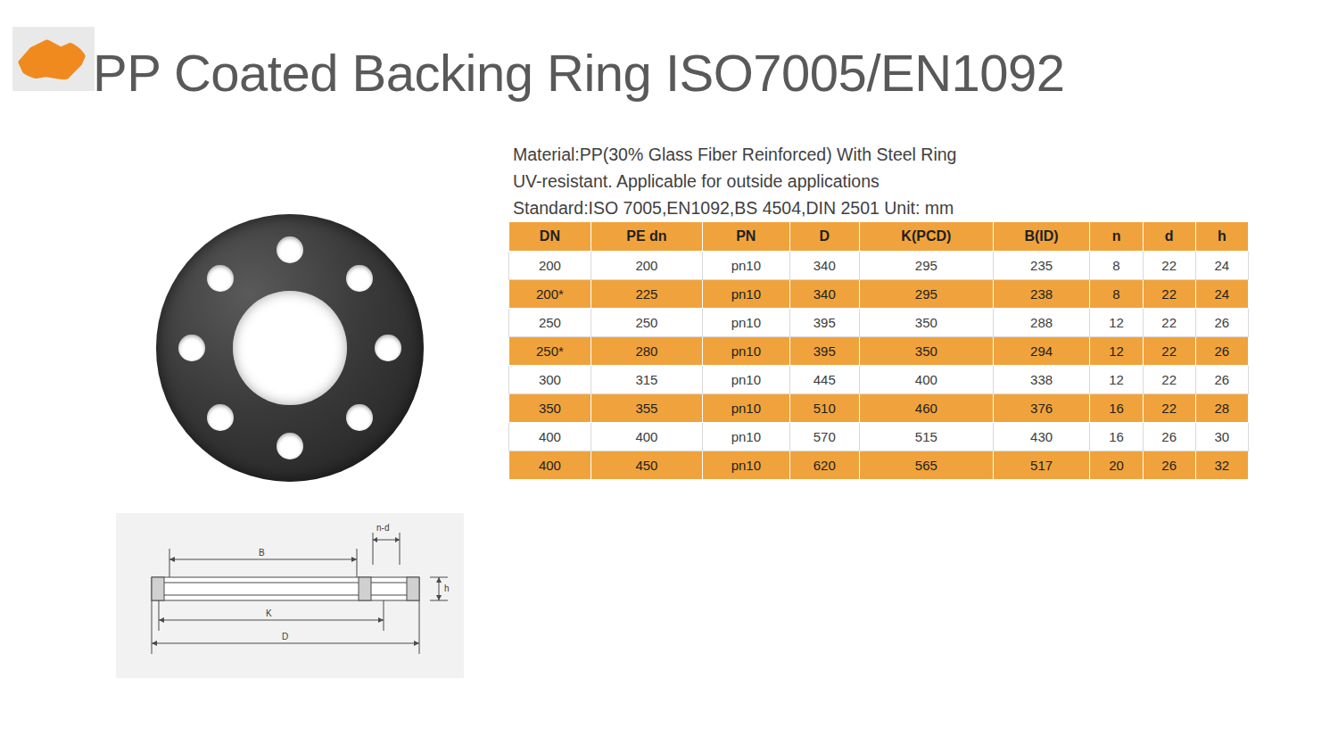PP Coated Backing Ring ISO7005/EN1092
Material:PP(30% Glass Fiber Reinforced) With Steel Ring
UV-resistant. Applicable for outside applications
Standard:ISO 7005,EN1092,BS 4504,DIN 2501 Unit: mm
| DN | PE dn | PN | D | K(PCD) | B(ID) | n | d | h |
| --- | --- | --- | --- | --- | --- | --- | --- | --- |
| 200 | 200 | pn10 | 340 | 295 | 235 | 8 | 22 | 24 |
| 200* | 225 | pn10 | 340 | 295 | 238 | 8 | 22 | 24 |
| 250 | 250 | pn10 | 395 | 350 | 288 | 12 | 22 | 26 |
| 250* | 280 | pn10 | 395 | 350 | 294 | 12 | 22 | 26 |
| 300 | 315 | pn10 | 445 | 400 | 338 | 12 | 22 | 26 |
| 350 | 355 | pn10 | 510 | 460 | 376 | 16 | 22 | 28 |
| 400 | 400 | pn10 | 570 | 515 | 430 | 16 | 26 | 30 |
| 400 | 450 | pn10 | 620 | 565 | 517 | 20 | 26 | 32 |
n-d B h K D